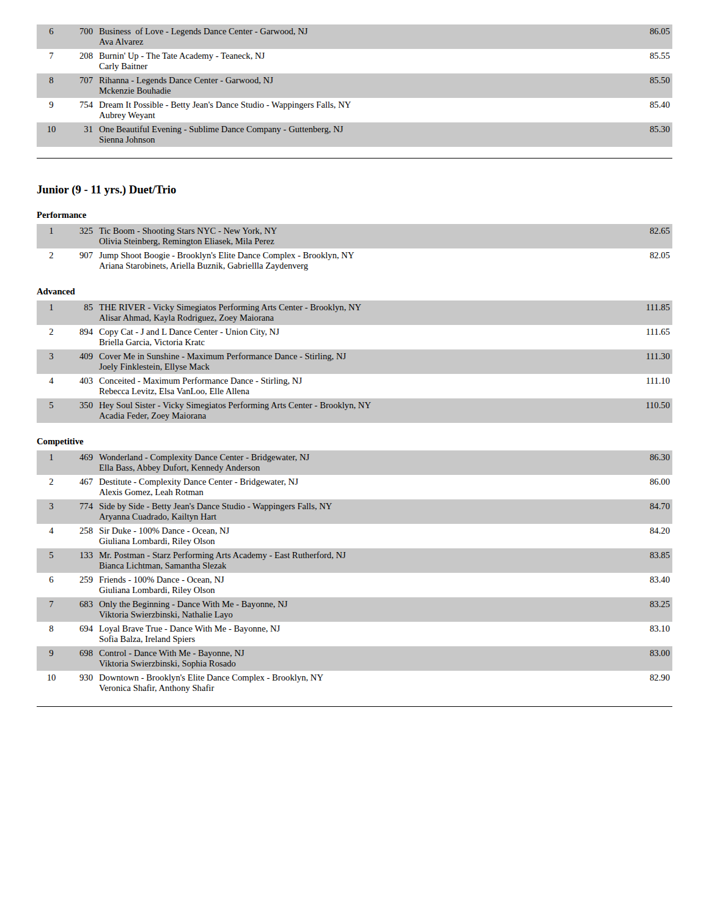| 6 | 700 | Business of Love - Legends Dance Center - Garwood, NJ Ava Alvarez | 86.05 |
| 7 | 208 | Burnin' Up - The Tate Academy - Teaneck, NJ Carly Baitner | 85.55 |
| 8 | 707 | Rihanna - Legends Dance Center - Garwood, NJ Mckenzie Bouhadie | 85.50 |
| 9 | 754 | Dream It Possible - Betty Jean's Dance Studio - Wappingers Falls, NY Aubrey Weyant | 85.40 |
| 10 | 31 | One Beautiful Evening - Sublime Dance Company - Guttenberg, NJ Sienna Johnson | 85.30 |
Junior (9 - 11 yrs.) Duet/Trio
Performance
| 1 | 325 | Tic Boom - Shooting Stars NYC - New York, NY Olivia Steinberg, Remington Eliasek, Mila Perez | 82.65 |
| 2 | 907 | Jump Shoot Boogie - Brooklyn's Elite Dance Complex - Brooklyn, NY Ariana Starobinets, Ariella Buznik, Gabriellla Zaydenverg | 82.05 |
Advanced
| 1 | 85 | THE RIVER - Vicky Simegiatos Performing Arts Center - Brooklyn, NY Alisar Ahmad, Kayla Rodriguez, Zoey Maiorana | 111.85 |
| 2 | 894 | Copy Cat - J and L Dance Center - Union City, NJ Briella Garcia, Victoria Kratc | 111.65 |
| 3 | 409 | Cover Me in Sunshine - Maximum Performance Dance - Stirling, NJ Joely Finklestein, Ellyse Mack | 111.30 |
| 4 | 403 | Conceited - Maximum Performance Dance - Stirling, NJ Rebecca Levitz, Elsa VanLoo, Elle Allena | 111.10 |
| 5 | 350 | Hey Soul Sister - Vicky Simegiatos Performing Arts Center - Brooklyn, NY Acadia Feder, Zoey Maiorana | 110.50 |
Competitive
| 1 | 469 | Wonderland - Complexity Dance Center - Bridgewater, NJ Ella Bass, Abbey Dufort, Kennedy Anderson | 86.30 |
| 2 | 467 | Destitute - Complexity Dance Center - Bridgewater, NJ Alexis Gomez, Leah Rotman | 86.00 |
| 3 | 774 | Side by Side - Betty Jean's Dance Studio - Wappingers Falls, NY Aryanna Cuadrado, Kailtyn Hart | 84.70 |
| 4 | 258 | Sir Duke - 100% Dance - Ocean, NJ Giuliana Lombardi, Riley Olson | 84.20 |
| 5 | 133 | Mr. Postman - Starz Performing Arts Academy - East Rutherford, NJ Bianca Lichtman, Samantha Slezak | 83.85 |
| 6 | 259 | Friends - 100% Dance - Ocean, NJ Giuliana Lombardi, Riley Olson | 83.40 |
| 7 | 683 | Only the Beginning - Dance With Me - Bayonne, NJ Viktoria Swierzbinski, Nathalie Layo | 83.25 |
| 8 | 694 | Loyal Brave True - Dance With Me - Bayonne, NJ Sofia Balza, Ireland Spiers | 83.10 |
| 9 | 698 | Control - Dance With Me - Bayonne, NJ Viktoria Swierzbinski, Sophia Rosado | 83.00 |
| 10 | 930 | Downtown - Brooklyn's Elite Dance Complex - Brooklyn, NY Veronica Shafir, Anthony Shafir | 82.90 |